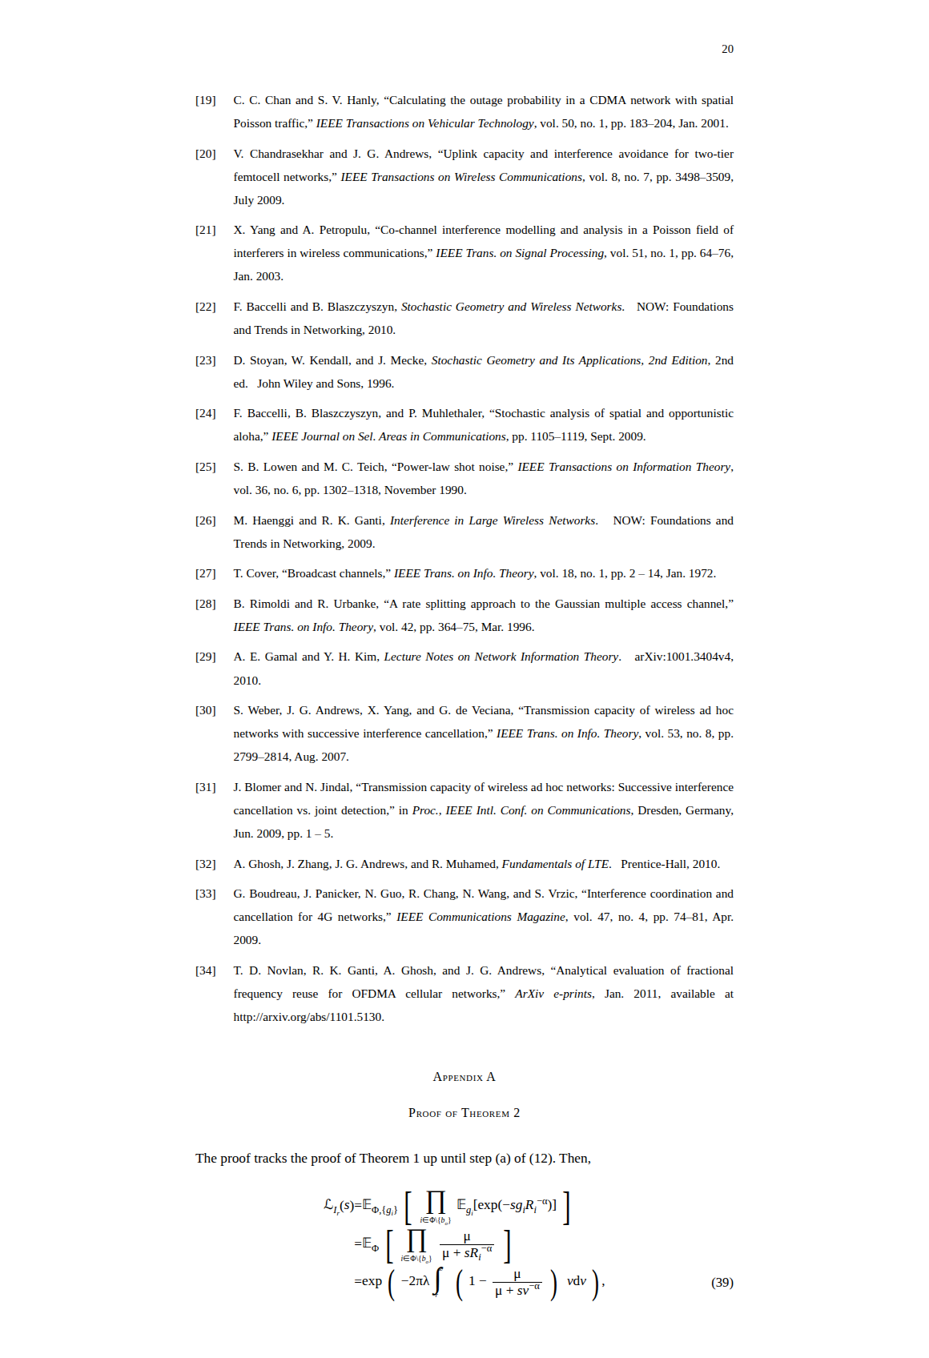20
[19] C. C. Chan and S. V. Hanly, “Calculating the outage probability in a CDMA network with spatial Poisson traffic,” IEEE Transactions on Vehicular Technology, vol. 50, no. 1, pp. 183–204, Jan. 2001.
[20] V. Chandrasekhar and J. G. Andrews, “Uplink capacity and interference avoidance for two-tier femtocell networks,” IEEE Transactions on Wireless Communications, vol. 8, no. 7, pp. 3498–3509, July 2009.
[21] X. Yang and A. Petropulu, “Co-channel interference modelling and analysis in a Poisson field of interferers in wireless communications,” IEEE Trans. on Signal Processing, vol. 51, no. 1, pp. 64–76, Jan. 2003.
[22] F. Baccelli and B. Blaszczyszyn, Stochastic Geometry and Wireless Networks. NOW: Foundations and Trends in Networking, 2010.
[23] D. Stoyan, W. Kendall, and J. Mecke, Stochastic Geometry and Its Applications, 2nd Edition, 2nd ed. John Wiley and Sons, 1996.
[24] F. Baccelli, B. Blaszczyszyn, and P. Muhlethaler, “Stochastic analysis of spatial and opportunistic aloha,” IEEE Journal on Sel. Areas in Communications, pp. 1105–1119, Sept. 2009.
[25] S. B. Lowen and M. C. Teich, “Power-law shot noise,” IEEE Transactions on Information Theory, vol. 36, no. 6, pp. 1302–1318, November 1990.
[26] M. Haenggi and R. K. Ganti, Interference in Large Wireless Networks. NOW: Foundations and Trends in Networking, 2009.
[27] T. Cover, “Broadcast channels,” IEEE Trans. on Info. Theory, vol. 18, no. 1, pp. 2 – 14, Jan. 1972.
[28] B. Rimoldi and R. Urbanke, “A rate splitting approach to the Gaussian multiple access channel,” IEEE Trans. on Info. Theory, vol. 42, pp. 364–75, Mar. 1996.
[29] A. E. Gamal and Y. H. Kim, Lecture Notes on Network Information Theory. arXiv:1001.3404v4, 2010.
[30] S. Weber, J. G. Andrews, X. Yang, and G. de Veciana, “Transmission capacity of wireless ad hoc networks with successive interference cancellation,” IEEE Trans. on Info. Theory, vol. 53, no. 8, pp. 2799–2814, Aug. 2007.
[31] J. Blomer and N. Jindal, “Transmission capacity of wireless ad hoc networks: Successive interference cancellation vs. joint detection,” in Proc., IEEE Intl. Conf. on Communications, Dresden, Germany, Jun. 2009, pp. 1 – 5.
[32] A. Ghosh, J. Zhang, J. G. Andrews, and R. Muhamed, Fundamentals of LTE. Prentice-Hall, 2010.
[33] G. Boudreau, J. Panicker, N. Guo, R. Chang, N. Wang, and S. Vrzic, “Interference coordination and cancellation for 4G networks,” IEEE Communications Magazine, vol. 47, no. 4, pp. 74–81, Apr. 2009.
[34] T. D. Novlan, R. K. Ganti, A. Ghosh, and J. G. Andrews, “Analytical evaluation of fractional frequency reuse for OFDMA cellular networks,” ArXiv e-prints, Jan. 2011, available at http://arxiv.org/abs/1101.5130.
Appendix A
Proof of Theorem 2
The proof tracks the proof of Theorem 1 up until step (a) of (12). Then,
| ℒ I r ( s ) | = | 𝔼 Φ,{ g i } [ ∏ i ∈Φ\{ b o } 𝔼 g i [exp(− s g i R i −α )] ] |
| | = | 𝔼 Φ [ ∏ i ∈Φ\{ b o } μ μ + s R i −α ] |
| | = | exp ( −2πλ ∫ ∞ r ( 1 − μ μ + s v −α ) v d v ) , |
(39)